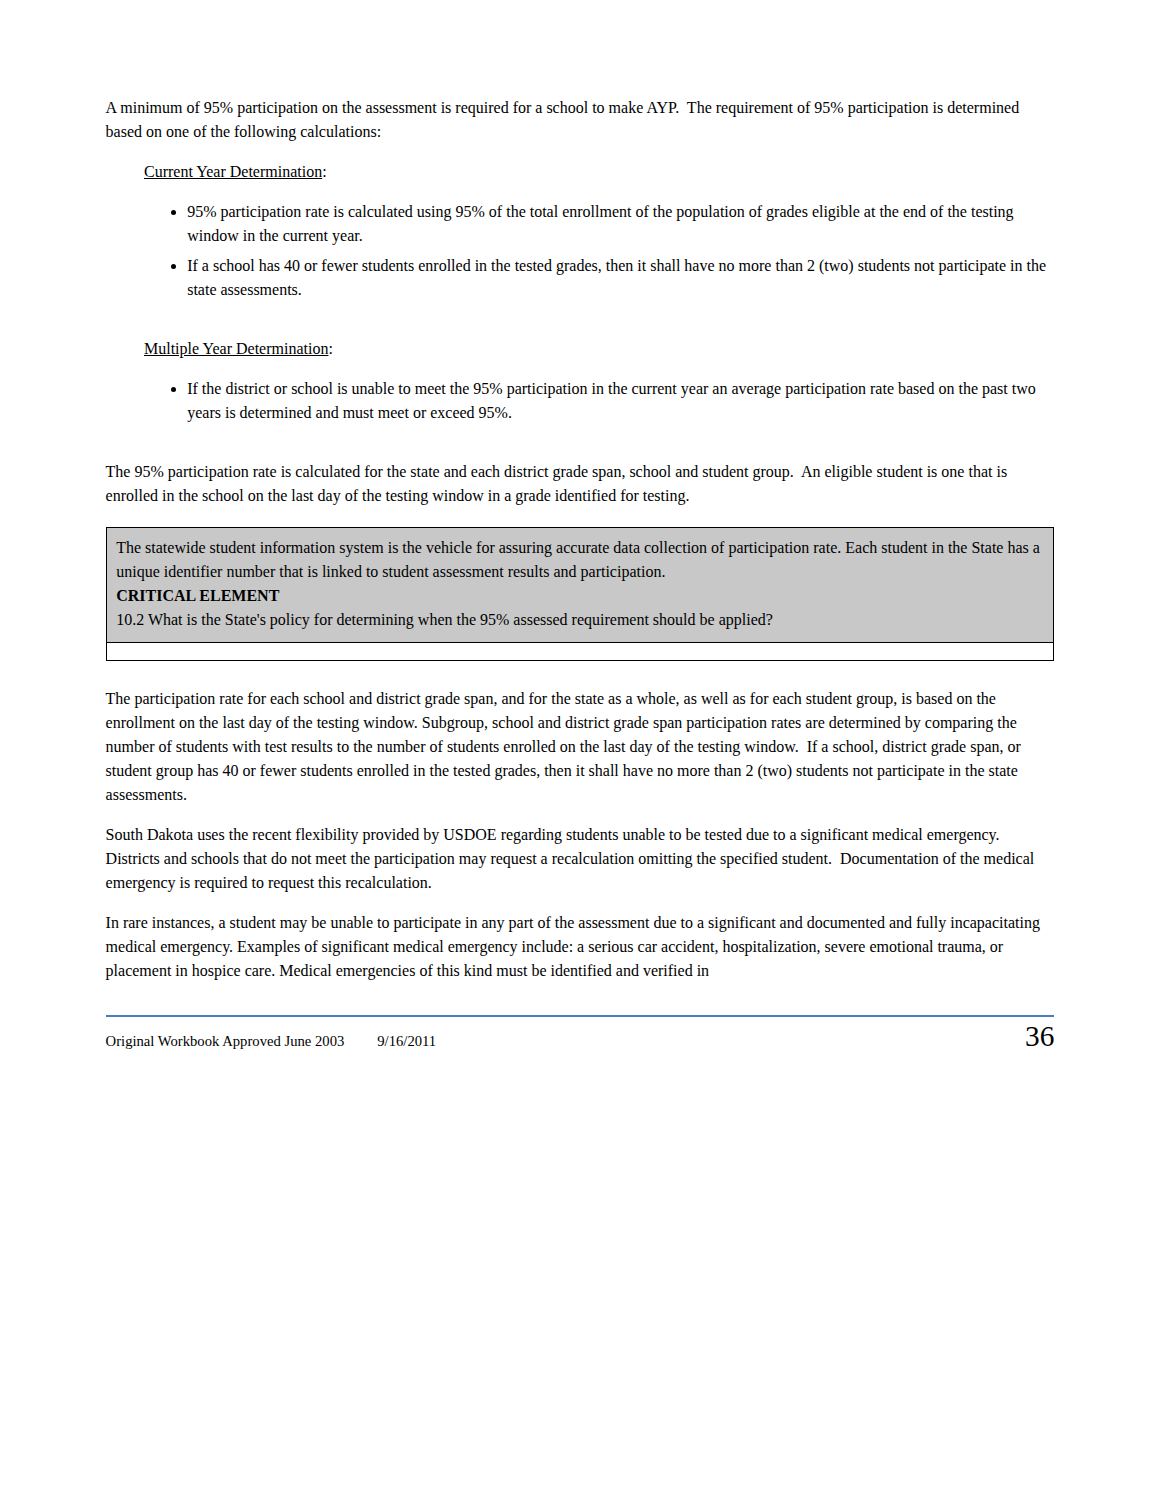A minimum of 95% participation on the assessment is required for a school to make AYP. The requirement of 95% participation is determined based on one of the following calculations:
Current Year Determination:
95% participation rate is calculated using 95% of the total enrollment of the population of grades eligible at the end of the testing window in the current year.
If a school has 40 or fewer students enrolled in the tested grades, then it shall have no more than 2 (two) students not participate in the state assessments.
Multiple Year Determination:
If the district or school is unable to meet the 95% participation in the current year an average participation rate based on the past two years is determined and must meet or exceed 95%.
The 95% participation rate is calculated for the state and each district grade span, school and student group. An eligible student is one that is enrolled in the school on the last day of the testing window in a grade identified for testing.
The statewide student information system is the vehicle for assuring accurate data collection of participation rate. Each student in the State has a unique identifier number that is linked to student assessment results and participation.
CRITICAL ELEMENT
10.2 What is the State's policy for determining when the 95% assessed requirement should be applied?
The participation rate for each school and district grade span, and for the state as a whole, as well as for each student group, is based on the enrollment on the last day of the testing window. Subgroup, school and district grade span participation rates are determined by comparing the number of students with test results to the number of students enrolled on the last day of the testing window. If a school, district grade span, or student group has 40 or fewer students enrolled in the tested grades, then it shall have no more than 2 (two) students not participate in the state assessments.
South Dakota uses the recent flexibility provided by USDOE regarding students unable to be tested due to a significant medical emergency. Districts and schools that do not meet the participation may request a recalculation omitting the specified student. Documentation of the medical emergency is required to request this recalculation.
In rare instances, a student may be unable to participate in any part of the assessment due to a significant and documented and fully incapacitating medical emergency. Examples of significant medical emergency include: a serious car accident, hospitalization, severe emotional trauma, or placement in hospice care. Medical emergencies of this kind must be identified and verified in
Original Workbook Approved June 2003 9/16/2011 36